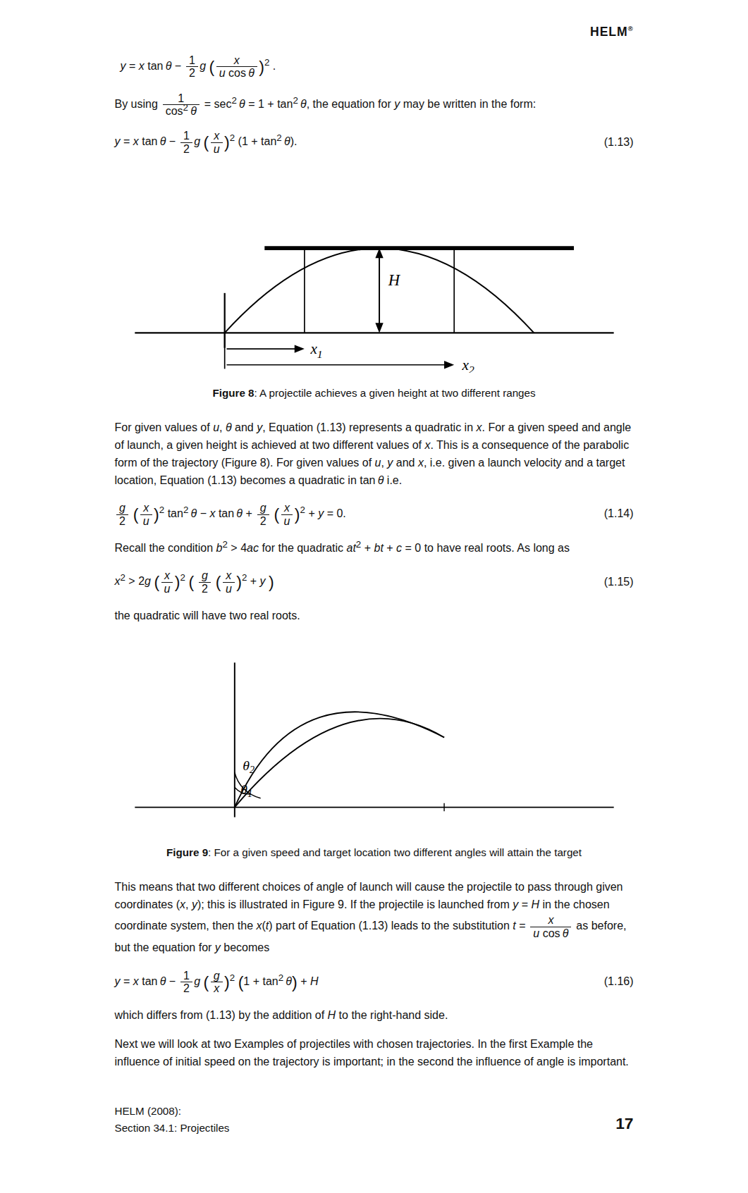HELM®
y = x tan θ − 12 g (xu cos θ)2 .
By using 1 cos2 θ = sec2 θ = 1 + tan2 θ, the equation for y may be written in the form:
y = x tan θ − 12 g (xu)2 (1 + tan2 θ).
(1.13)
H x1 x2
Figure 8: A projectile achieves a given height at two different ranges
For given values of u, θ and y, Equation (1.13) represents a quadratic in x. For a given speed and angle of launch, a given height is achieved at two different values of x. This is a consequence of the parabolic form of the trajectory (Figure 8). For given values of u, y and x, i.e. given a launch velocity and a target location, Equation (1.13) becomes a quadratic in tan θ i.e.
g 2 (xu)2 tan2 θ − x tan θ + g 2 (xu)2 + y = 0.
(1.14)
Recall the condition b2 > 4ac for the quadratic at2 + bt + c = 0 to have real roots. As long as
x2 > 2g (xu)2 ( g 2 (xu)2 + y )
(1.15)
the quadratic will have two real roots.
θ2 θ1
Figure 9: For a given speed and target location two different angles will attain the target
This means that two different choices of angle of launch will cause the projectile to pass through given coordinates (x, y); this is illustrated in Figure 9. If the projectile is launched from y = H in the chosen coordinate system, then the x(t) part of Equation (1.13) leads to the substitution t = xu cos θ as before, but the equation for y becomes
y = x tan θ − 12 g (gx)2 (1 + tan2 θ) + H
(1.16)
which differs from (1.13) by the addition of H to the right-hand side.
Next we will look at two Examples of projectiles with chosen trajectories. In the first Example the influence of initial speed on the trajectory is important; in the second the influence of angle is important.
HELM (2008):
Section 34.1: Projectiles
17